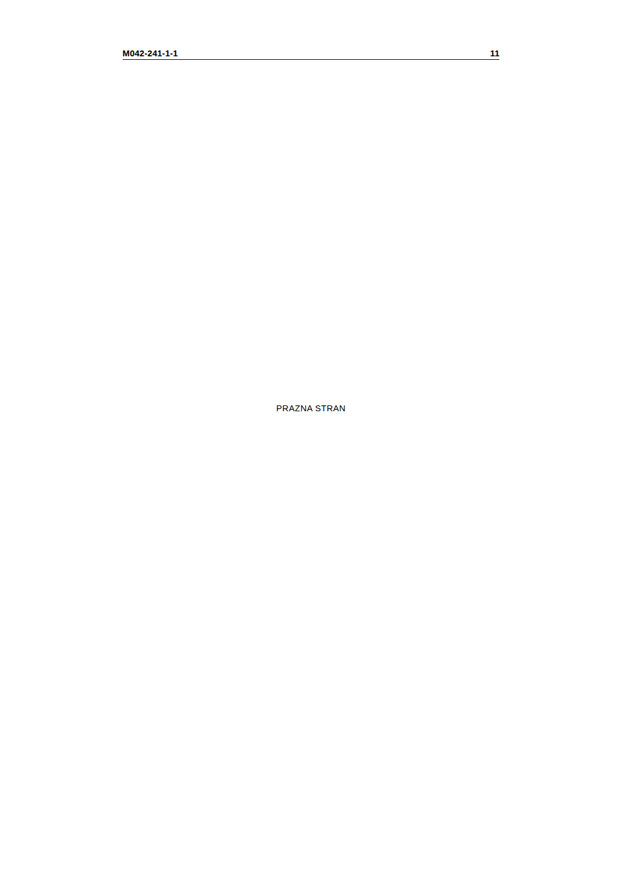M042-241-1-1 11
PRAZNA STRAN